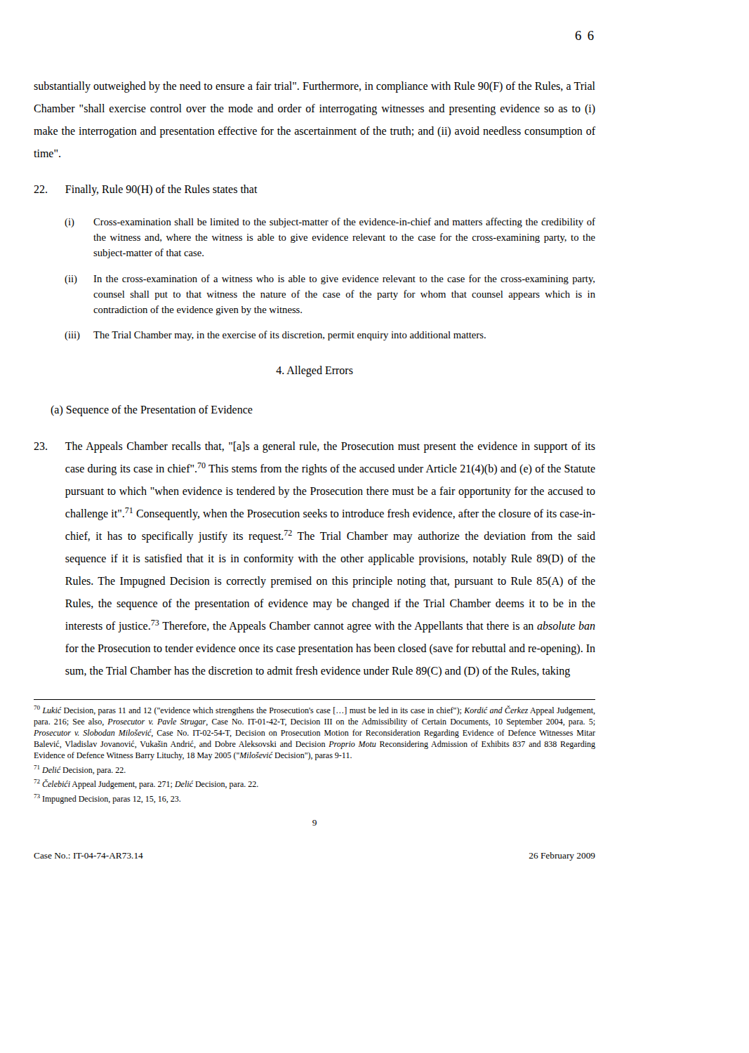6 6
substantially outweighed by the need to ensure a fair trial". Furthermore, in compliance with Rule 90(F) of the Rules, a Trial Chamber "shall exercise control over the mode and order of interrogating witnesses and presenting evidence so as to (i) make the interrogation and presentation effective for the ascertainment of the truth; and (ii) avoid needless consumption of time".
22.
Finally, Rule 90(H) of the Rules states that
(i)
Cross-examination shall be limited to the subject-matter of the evidence-in-chief and matters affecting the credibility of the witness and, where the witness is able to give evidence relevant to the case for the cross-examining party, to the subject-matter of that case.
(ii)
In the cross-examination of a witness who is able to give evidence relevant to the case for the cross-examining party, counsel shall put to that witness the nature of the case of the party for whom that counsel appears which is in contradiction of the evidence given by the witness.
(iii)
The Trial Chamber may, in the exercise of its discretion, permit enquiry into additional matters.
4. Alleged Errors
(a) Sequence of the Presentation of Evidence
23.
The Appeals Chamber recalls that, "[a]s a general rule, the Prosecution must present the evidence in support of its case during its case in chief".70 This stems from the rights of the accused under Article 21(4)(b) and (e) of the Statute pursuant to which "when evidence is tendered by the Prosecution there must be a fair opportunity for the accused to challenge it".71 Consequently, when the Prosecution seeks to introduce fresh evidence, after the closure of its case-in-chief, it has to specifically justify its request.72 The Trial Chamber may authorize the deviation from the said sequence if it is satisfied that it is in conformity with the other applicable provisions, notably Rule 89(D) of the Rules. The Impugned Decision is correctly premised on this principle noting that, pursuant to Rule 85(A) of the Rules, the sequence of the presentation of evidence may be changed if the Trial Chamber deems it to be in the interests of justice.73 Therefore, the Appeals Chamber cannot agree with the Appellants that there is an absolute ban for the Prosecution to tender evidence once its case presentation has been closed (save for rebuttal and re-opening). In sum, the Trial Chamber has the discretion to admit fresh evidence under Rule 89(C) and (D) of the Rules, taking
70 Lukić Decision, paras 11 and 12 ("evidence which strengthens the Prosecution's case […] must be led in its case in chief"); Kordić and Čerkez Appeal Judgement, para. 216; See also, Prosecutor v. Pavle Strugar, Case No. IT-01-42-T, Decision III on the Admissibility of Certain Documents, 10 September 2004, para. 5; Prosecutor v. Slobodan Milošević, Case No. IT-02-54-T, Decision on Prosecution Motion for Reconsideration Regarding Evidence of Defence Witnesses Mitar Balević, Vladislav Jovanović, Vukašin Andrić, and Dobre Aleksovski and Decision Proprio Motu Reconsidering Admission of Exhibits 837 and 838 Regarding Evidence of Defence Witness Barry Lituchy, 18 May 2005 ("Milošević Decision"), paras 9-11.
71 Delić Decision, para. 22.
72 Čelebići Appeal Judgement, para. 271; Delić Decision, para. 22.
73 Impugned Decision, paras 12, 15, 16, 23.
9
Case No.: IT-04-74-AR73.14
26 February 2009